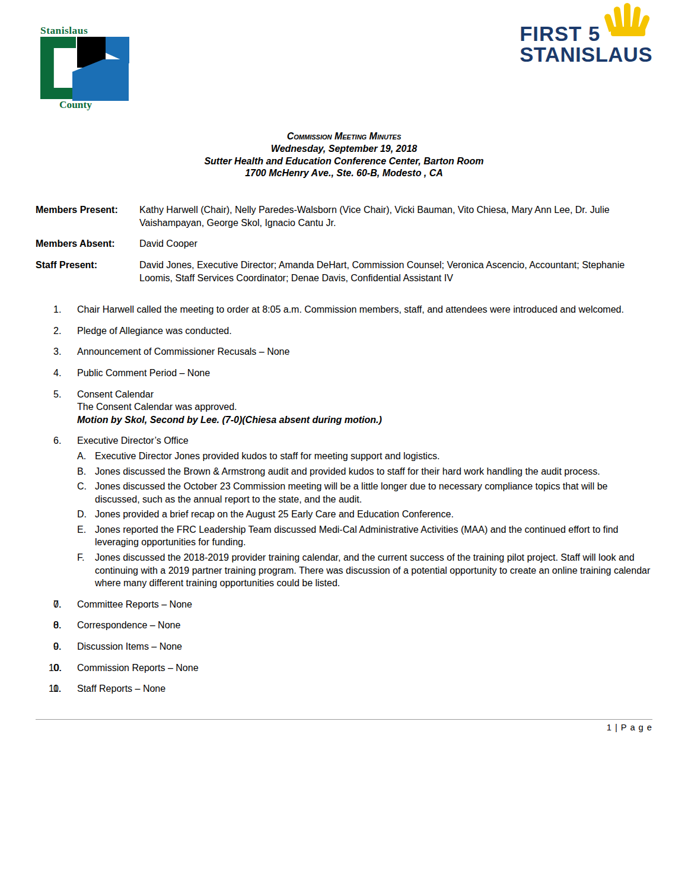Stanislaus
County
FIRST 5
STANISLAUS
Commission Meeting Minutes
Wednesday, September 19, 2018
Sutter Health and Education Conference Center, Barton Room
1700 McHenry Ave., Ste. 60-B, Modesto , CA
| Members Present: | Kathy Harwell (Chair), Nelly Paredes-Walsborn (Vice Chair), Vicki Bauman, Vito Chiesa, Mary Ann Lee, Dr. Julie Vaishampayan, George Skol, Ignacio Cantu Jr. |
| Members Absent: | David Cooper |
| Staff Present: | David Jones, Executive Director; Amanda DeHart, Commission Counsel; Veronica Ascencio, Accountant; Stephanie Loomis, Staff Services Coordinator; Denae Davis, Confidential Assistant IV |
Chair Harwell called the meeting to order at 8:05 a.m. Commission members, staff, and attendees were introduced and welcomed.
Pledge of Allegiance was conducted.
Announcement of Commissioner Recusals – None
Public Comment Period – None
Consent Calendar
The Consent Calendar was approved.
Motion by Skol, Second by Lee. (7-0)(Chiesa absent during motion.)
Executive Director’s Office
Executive Director Jones provided kudos to staff for meeting support and logistics.
Jones discussed the Brown & Armstrong audit and provided kudos to staff for their hard work handling the audit process.
Jones discussed the October 23 Commission meeting will be a little longer due to necessary compliance topics that will be discussed, such as the annual report to the state, and the audit.
Jones provided a brief recap on the August 25 Early Care and Education Conference.
Jones reported the FRC Leadership Team discussed Medi-Cal Administrative Activities (MAA) and the continued effort to find leveraging opportunities for funding.
Jones discussed the 2018-2019 provider training calendar, and the current success of the training pilot project. Staff will look and continuing with a 2019 partner training program. There was discussion of a potential opportunity to create an online training calendar where many different training opportunities could be listed.
7. Committee Reports – None
8. Correspondence – None
9. Discussion Items – None
10. Commission Reports – None
11. Staff Reports – None
1 | P a g e